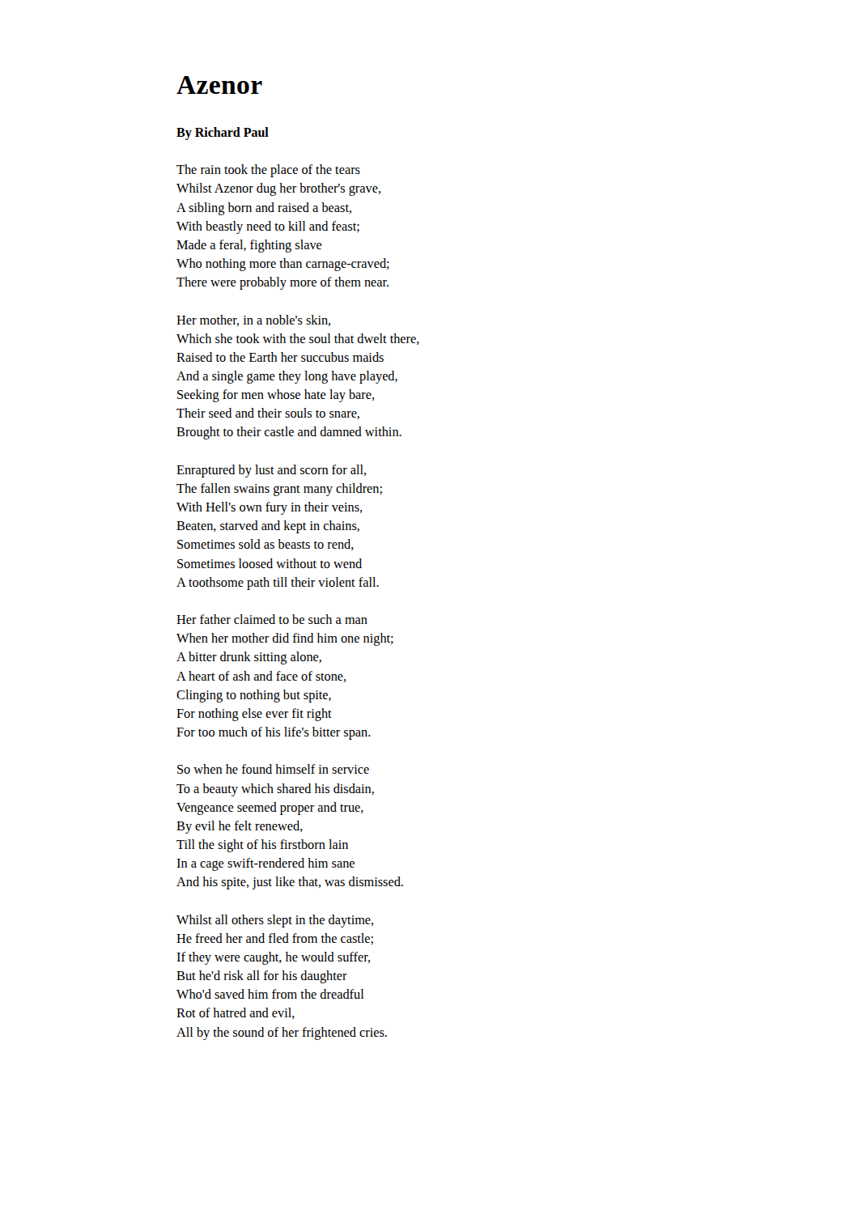Azenor
By Richard Paul
The rain took the place of the tears
Whilst Azenor dug her brother's grave,
A sibling born and raised a beast,
With beastly need to kill and feast;
Made a feral, fighting slave
Who nothing more than carnage-craved;
There were probably more of them near.
Her mother, in a noble's skin,
Which she took with the soul that dwelt there,
Raised to the Earth her succubus maids
And a single game they long have played,
Seeking for men whose hate lay bare,
Their seed and their souls to snare,
Brought to their castle and damned within.
Enraptured by lust and scorn for all,
The fallen swains grant many children;
With Hell's own fury in their veins,
Beaten, starved and kept in chains,
Sometimes sold as beasts to rend,
Sometimes loosed without to wend
A toothsome path till their violent fall.
Her father claimed to be such a man
When her mother did find him one night;
A bitter drunk sitting alone,
A heart of ash and face of stone,
Clinging to nothing but spite,
For nothing else ever fit right
For too much of his life's bitter span.
So when he found himself in service
To a beauty which shared his disdain,
Vengeance seemed proper and true,
By evil he felt renewed,
Till the sight of his firstborn lain
In a cage swift-rendered him sane
And his spite, just like that, was dismissed.
Whilst all others slept in the daytime,
He freed her and fled from the castle;
If they were caught, he would suffer,
But he'd risk all for his daughter
Who'd saved him from the dreadful
Rot of hatred and evil,
All by the sound of her frightened cries.